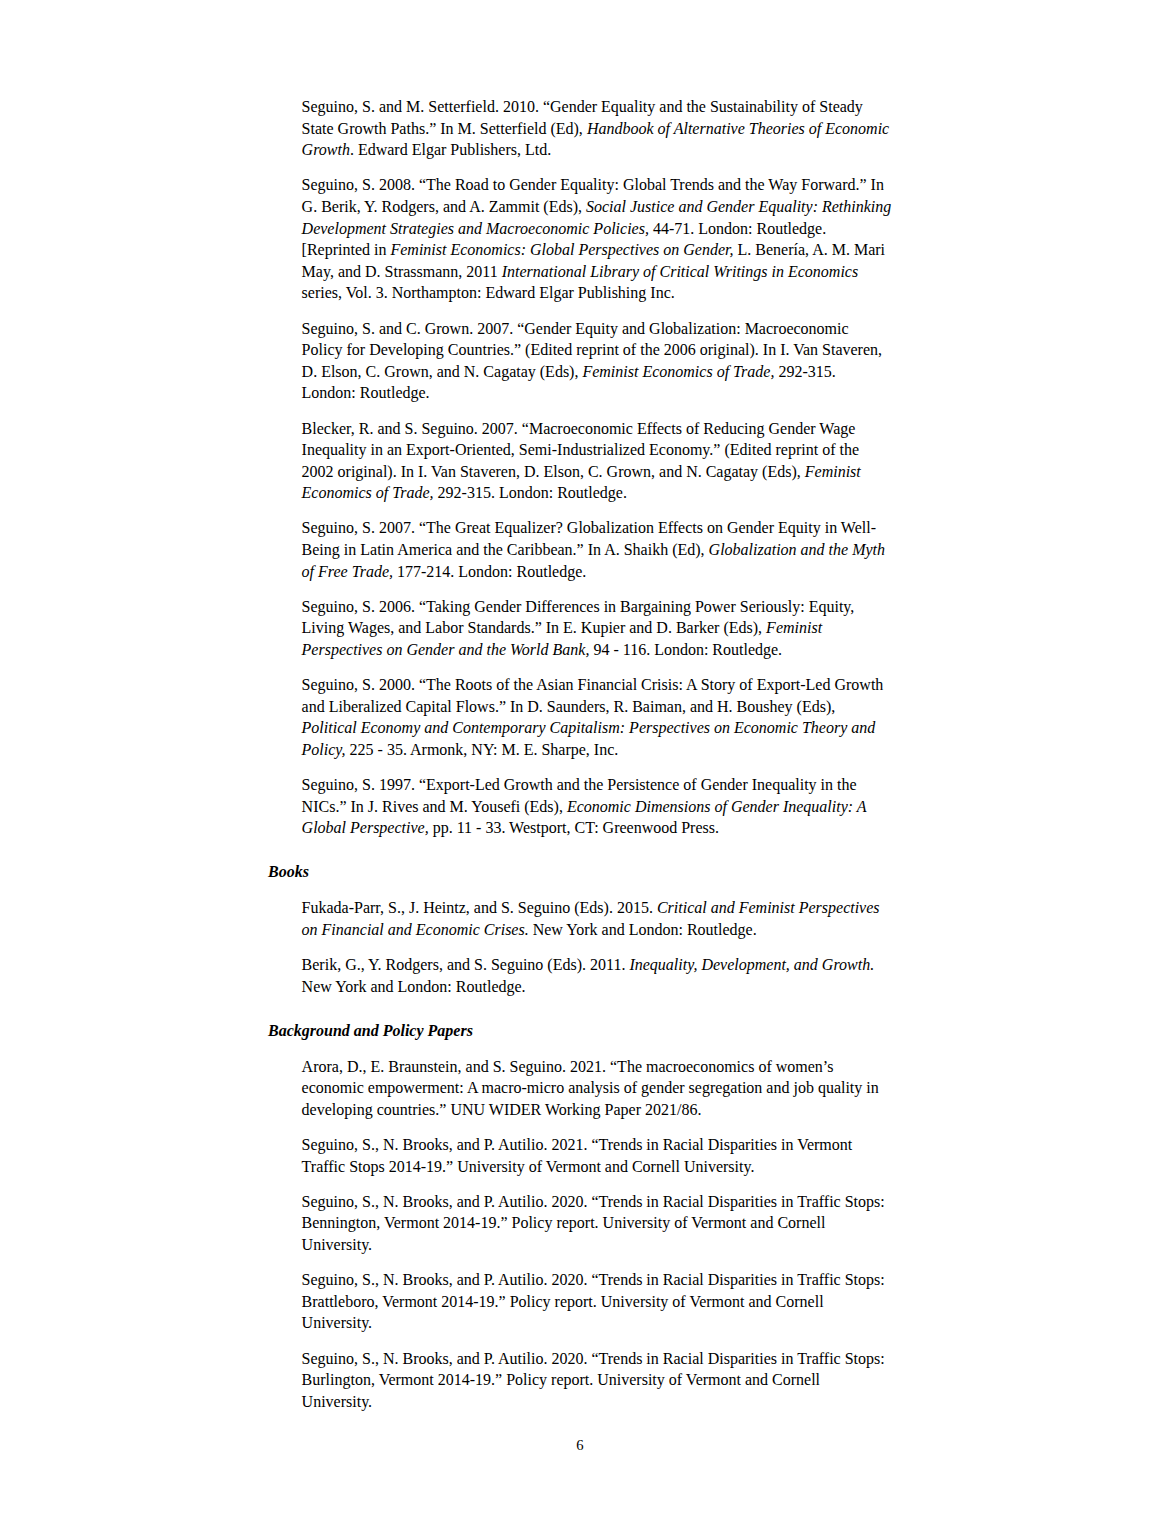Seguino, S. and M. Setterfield. 2010. “Gender Equality and the Sustainability of Steady State Growth Paths.” In M. Setterfield (Ed), Handbook of Alternative Theories of Economic Growth. Edward Elgar Publishers, Ltd.
Seguino, S. 2008. “The Road to Gender Equality: Global Trends and the Way Forward.” In G. Berik, Y. Rodgers, and A. Zammit (Eds), Social Justice and Gender Equality: Rethinking Development Strategies and Macroeconomic Policies, 44-71. London: Routledge. [Reprinted in Feminist Economics: Global Perspectives on Gender, L. Benería, A. M. Mari May, and D. Strassmann, 2011 International Library of Critical Writings in Economics series, Vol. 3. Northampton: Edward Elgar Publishing Inc.
Seguino, S. and C. Grown. 2007. “Gender Equity and Globalization: Macroeconomic Policy for Developing Countries.” (Edited reprint of the 2006 original). In I. Van Staveren, D. Elson, C. Grown, and N. Cagatay (Eds), Feminist Economics of Trade, 292-315. London: Routledge.
Blecker, R. and S. Seguino. 2007. “Macroeconomic Effects of Reducing Gender Wage Inequality in an Export-Oriented, Semi-Industrialized Economy.” (Edited reprint of the 2002 original). In I. Van Staveren, D. Elson, C. Grown, and N. Cagatay (Eds), Feminist Economics of Trade, 292-315. London: Routledge.
Seguino, S. 2007. “The Great Equalizer? Globalization Effects on Gender Equity in Well-Being in Latin America and the Caribbean.” In A. Shaikh (Ed), Globalization and the Myth of Free Trade, 177-214. London: Routledge.
Seguino, S. 2006. “Taking Gender Differences in Bargaining Power Seriously: Equity, Living Wages, and Labor Standards.” In E. Kupier and D. Barker (Eds), Feminist Perspectives on Gender and the World Bank, 94 - 116. London: Routledge.
Seguino, S. 2000. “The Roots of the Asian Financial Crisis: A Story of Export-Led Growth and Liberalized Capital Flows.” In D. Saunders, R. Baiman, and H. Boushey (Eds), Political Economy and Contemporary Capitalism: Perspectives on Economic Theory and Policy, 225 - 35. Armonk, NY: M. E. Sharpe, Inc.
Seguino, S. 1997. “Export-Led Growth and the Persistence of Gender Inequality in the NICs.” In J. Rives and M. Yousefi (Eds), Economic Dimensions of Gender Inequality: A Global Perspective, pp. 11 - 33. Westport, CT: Greenwood Press.
Books
Fukada-Parr, S., J. Heintz, and S. Seguino (Eds). 2015. Critical and Feminist Perspectives on Financial and Economic Crises. New York and London: Routledge.
Berik, G., Y. Rodgers, and S. Seguino (Eds). 2011. Inequality, Development, and Growth. New York and London: Routledge.
Background and Policy Papers
Arora, D., E. Braunstein, and S. Seguino. 2021. “The macroeconomics of women’s economic empowerment: A macro-micro analysis of gender segregation and job quality in developing countries.” UNU WIDER Working Paper 2021/86.
Seguino, S., N. Brooks, and P. Autilio. 2021. “Trends in Racial Disparities in Vermont Traffic Stops 2014-19.” University of Vermont and Cornell University.
Seguino, S., N. Brooks, and P. Autilio. 2020. “Trends in Racial Disparities in Traffic Stops: Bennington, Vermont 2014-19.” Policy report. University of Vermont and Cornell University.
Seguino, S., N. Brooks, and P. Autilio. 2020. “Trends in Racial Disparities in Traffic Stops: Brattleboro, Vermont 2014-19.” Policy report. University of Vermont and Cornell University.
Seguino, S., N. Brooks, and P. Autilio. 2020. “Trends in Racial Disparities in Traffic Stops: Burlington, Vermont 2014-19.” Policy report. University of Vermont and Cornell University.
6